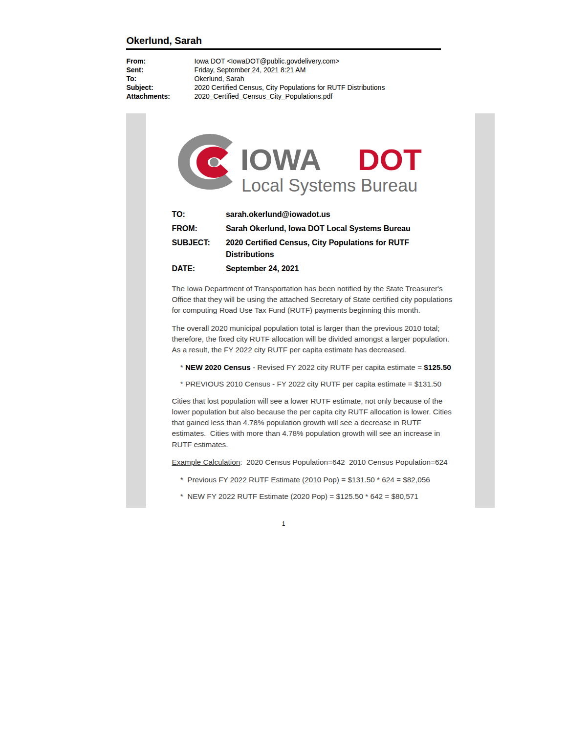Okerlund, Sarah
| From: | Iowa DOT <IowaDOT@public.govdelivery.com> |
| Sent: | Friday, September 24, 2021 8:21 AM |
| To: | Okerlund, Sarah |
| Subject: | 2020 Certified Census, City Populations for RUTF Distributions |
| Attachments: | 2020_Certified_Census_City_Populations.pdf |
IOWA DOT Local Systems Bureau
| TO: | sarah.okerlund@iowadot.us |
| FROM: | Sarah Okerlund, Iowa DOT Local Systems Bureau |
| SUBJECT: | 2020 Certified Census, City Populations for RUTF Distributions |
| DATE: | September 24, 2021 |
The Iowa Department of Transportation has been notified by the State Treasurer's Office that they will be using the attached Secretary of State certified city populations for computing Road Use Tax Fund (RUTF) payments beginning this month.
The overall 2020 municipal population total is larger than the previous 2010 total; therefore, the fixed city RUTF allocation will be divided amongst a larger population. As a result, the FY 2022 city RUTF per capita estimate has decreased.
* NEW 2020 Census - Revised FY 2022 city RUTF per capita estimate = $125.50
* PREVIOUS 2010 Census - FY 2022 city RUTF per capita estimate = $131.50
Cities that lost population will see a lower RUTF estimate, not only because of the lower population but also because the per capita city RUTF allocation is lower. Cities that gained less than 4.78% population growth will see a decrease in RUTF estimates. Cities with more than 4.78% population growth will see an increase in RUTF estimates.
Example Calculation: 2020 Census Population=642 2010 Census Population=624
* Previous FY 2022 RUTF Estimate (2010 Pop) = $131.50 * 624 = $82,056
* NEW FY 2022 RUTF Estimate (2020 Pop) = $125.50 * 642 = $80,571
1